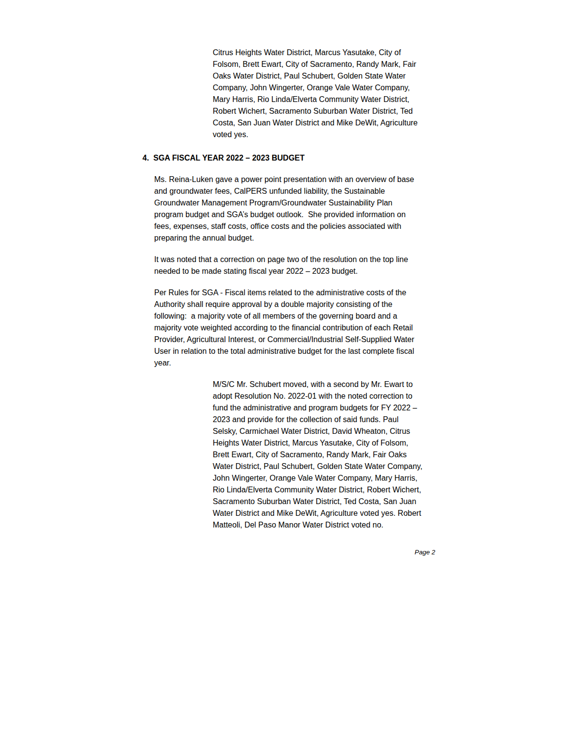Citrus Heights Water District, Marcus Yasutake, City of Folsom, Brett Ewart, City of Sacramento, Randy Mark, Fair Oaks Water District, Paul Schubert, Golden State Water Company, John Wingerter, Orange Vale Water Company, Mary Harris, Rio Linda/Elverta Community Water District, Robert Wichert, Sacramento Suburban Water District, Ted Costa, San Juan Water District and Mike DeWit, Agriculture voted yes.
4. SGA FISCAL YEAR 2022 – 2023 BUDGET
Ms. Reina-Luken gave a power point presentation with an overview of base and groundwater fees, CalPERS unfunded liability, the Sustainable Groundwater Management Program/Groundwater Sustainability Plan program budget and SGA’s budget outlook. She provided information on fees, expenses, staff costs, office costs and the policies associated with preparing the annual budget.
It was noted that a correction on page two of the resolution on the top line needed to be made stating fiscal year 2022 – 2023 budget.
Per Rules for SGA - Fiscal items related to the administrative costs of the Authority shall require approval by a double majority consisting of the following: a majority vote of all members of the governing board and a majority vote weighted according to the financial contribution of each Retail Provider, Agricultural Interest, or Commercial/Industrial Self-Supplied Water User in relation to the total administrative budget for the last complete fiscal year.
M/S/C Mr. Schubert moved, with a second by Mr. Ewart to adopt Resolution No. 2022-01 with the noted correction to fund the administrative and program budgets for FY 2022 – 2023 and provide for the collection of said funds. Paul Selsky, Carmichael Water District, David Wheaton, Citrus Heights Water District, Marcus Yasutake, City of Folsom, Brett Ewart, City of Sacramento, Randy Mark, Fair Oaks Water District, Paul Schubert, Golden State Water Company, John Wingerter, Orange Vale Water Company, Mary Harris, Rio Linda/Elverta Community Water District, Robert Wichert, Sacramento Suburban Water District, Ted Costa, San Juan Water District and Mike DeWit, Agriculture voted yes. Robert Matteoli, Del Paso Manor Water District voted no.
Page 2